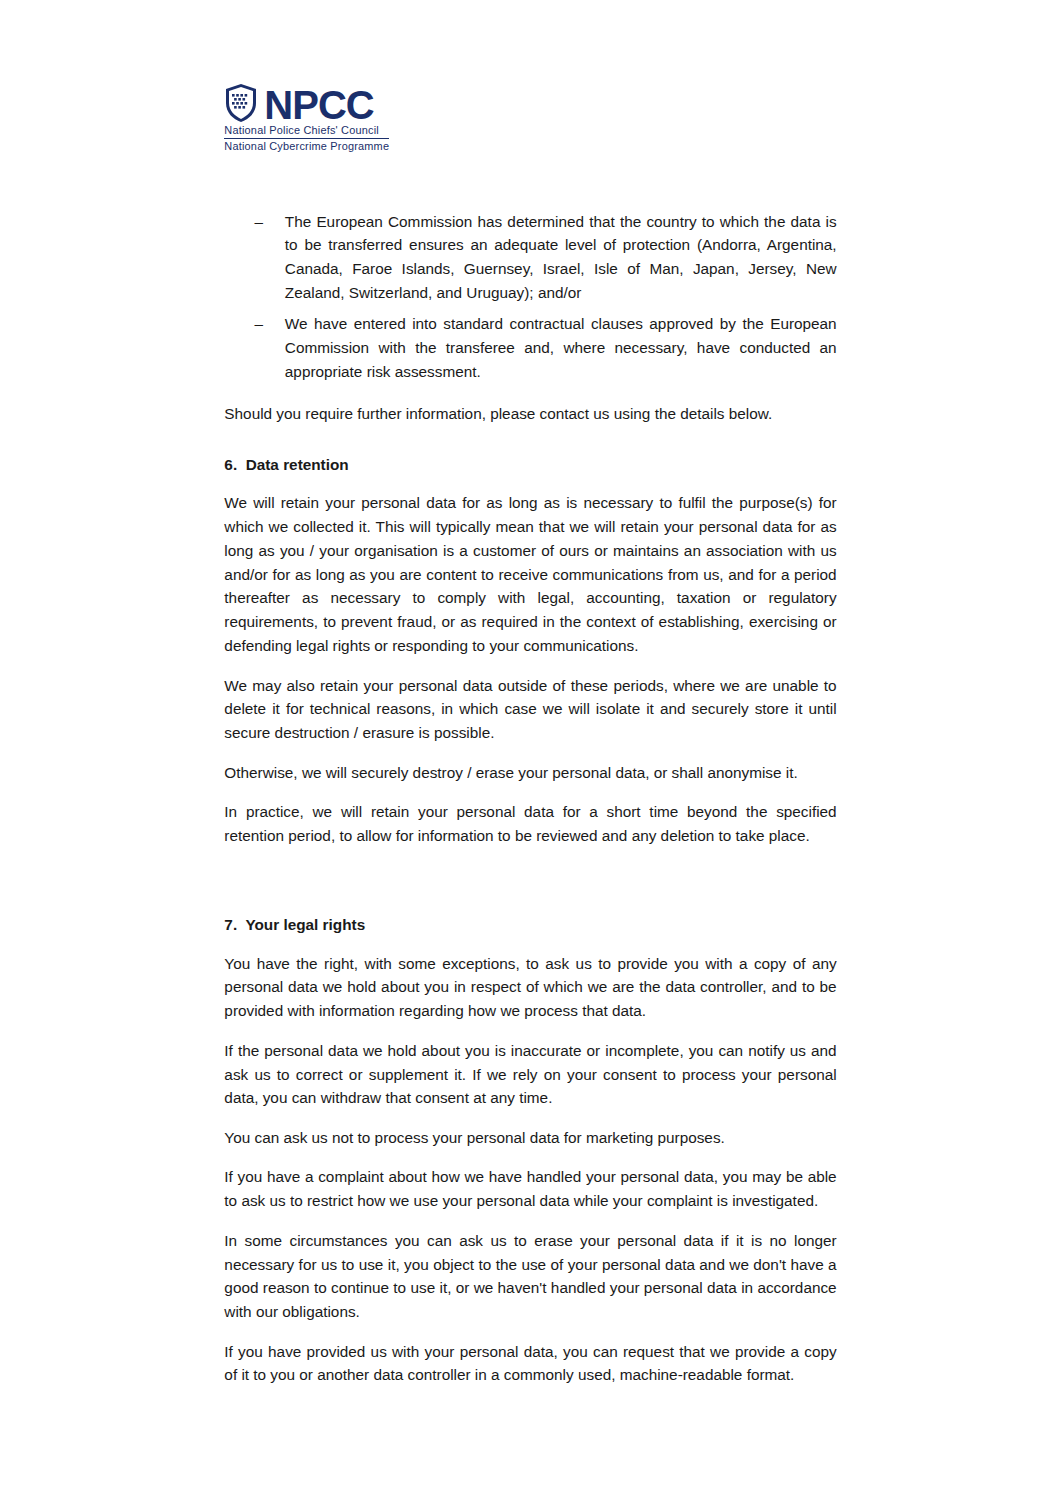NPCC
National Police Chiefs' Council
National Cybercrime Programme
The European Commission has determined that the country to which the data is to be transferred ensures an adequate level of protection (Andorra, Argentina, Canada, Faroe Islands, Guernsey, Israel, Isle of Man, Japan, Jersey, New Zealand, Switzerland, and Uruguay); and/or
We have entered into standard contractual clauses approved by the European Commission with the transferee and, where necessary, have conducted an appropriate risk assessment.
Should you require further information, please contact us using the details below.
6. Data retention
We will retain your personal data for as long as is necessary to fulfil the purpose(s) for which we collected it. This will typically mean that we will retain your personal data for as long as you / your organisation is a customer of ours or maintains an association with us and/or for as long as you are content to receive communications from us, and for a period thereafter as necessary to comply with legal, accounting, taxation or regulatory requirements, to prevent fraud, or as required in the context of establishing, exercising or defending legal rights or responding to your communications.
We may also retain your personal data outside of these periods, where we are unable to delete it for technical reasons, in which case we will isolate it and securely store it until secure destruction / erasure is possible.
Otherwise, we will securely destroy / erase your personal data, or shall anonymise it.
In practice, we will retain your personal data for a short time beyond the specified retention period, to allow for information to be reviewed and any deletion to take place.
7. Your legal rights
You have the right, with some exceptions, to ask us to provide you with a copy of any personal data we hold about you in respect of which we are the data controller, and to be provided with information regarding how we process that data.
If the personal data we hold about you is inaccurate or incomplete, you can notify us and ask us to correct or supplement it. If we rely on your consent to process your personal data, you can withdraw that consent at any time.
You can ask us not to process your personal data for marketing purposes.
If you have a complaint about how we have handled your personal data, you may be able to ask us to restrict how we use your personal data while your complaint is investigated.
In some circumstances you can ask us to erase your personal data if it is no longer necessary for us to use it, you object to the use of your personal data and we don't have a good reason to continue to use it, or we haven't handled your personal data in accordance with our obligations.
If you have provided us with your personal data, you can request that we provide a copy of it to you or another data controller in a commonly used, machine-readable format.